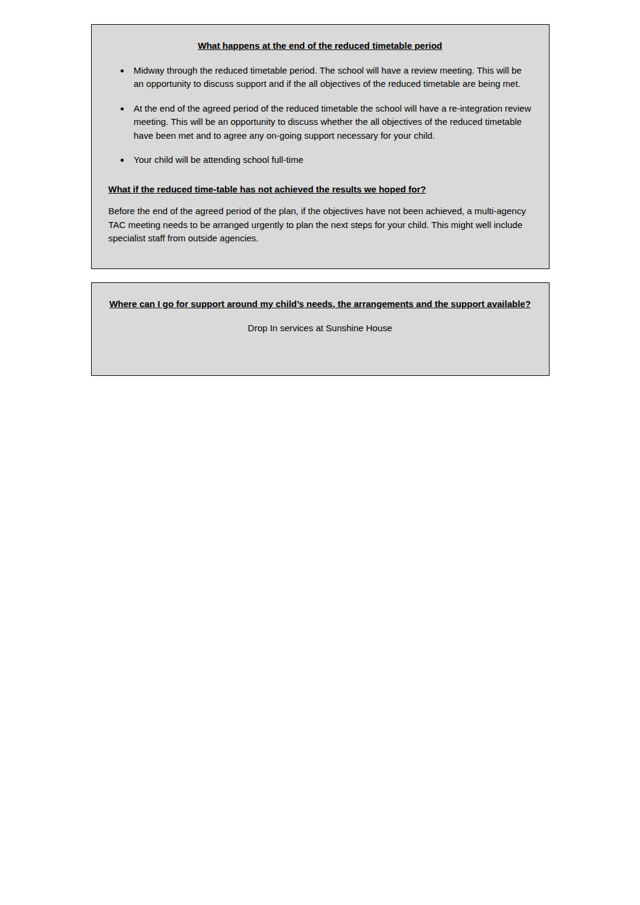What happens at the end of the reduced timetable period
Midway through the reduced timetable period. The school will have a review meeting. This will be an opportunity to discuss support and if the all objectives of the reduced timetable are being met.
At the end of the agreed period of the reduced timetable the school will have a re-integration review meeting. This will be an opportunity to discuss whether the all objectives of the reduced timetable have been met and to agree any on-going support necessary for your child.
Your child will be attending school full-time
What if the reduced time-table has not achieved the results we hoped for?
Before the end of the agreed period of the plan, if the objectives have not been achieved, a multi-agency TAC meeting needs to be arranged urgently to plan the next steps for your child. This might well include specialist staff from outside agencies.
Where can I go for support around my child’s needs, the arrangements and the support available?
Drop In services at Sunshine House